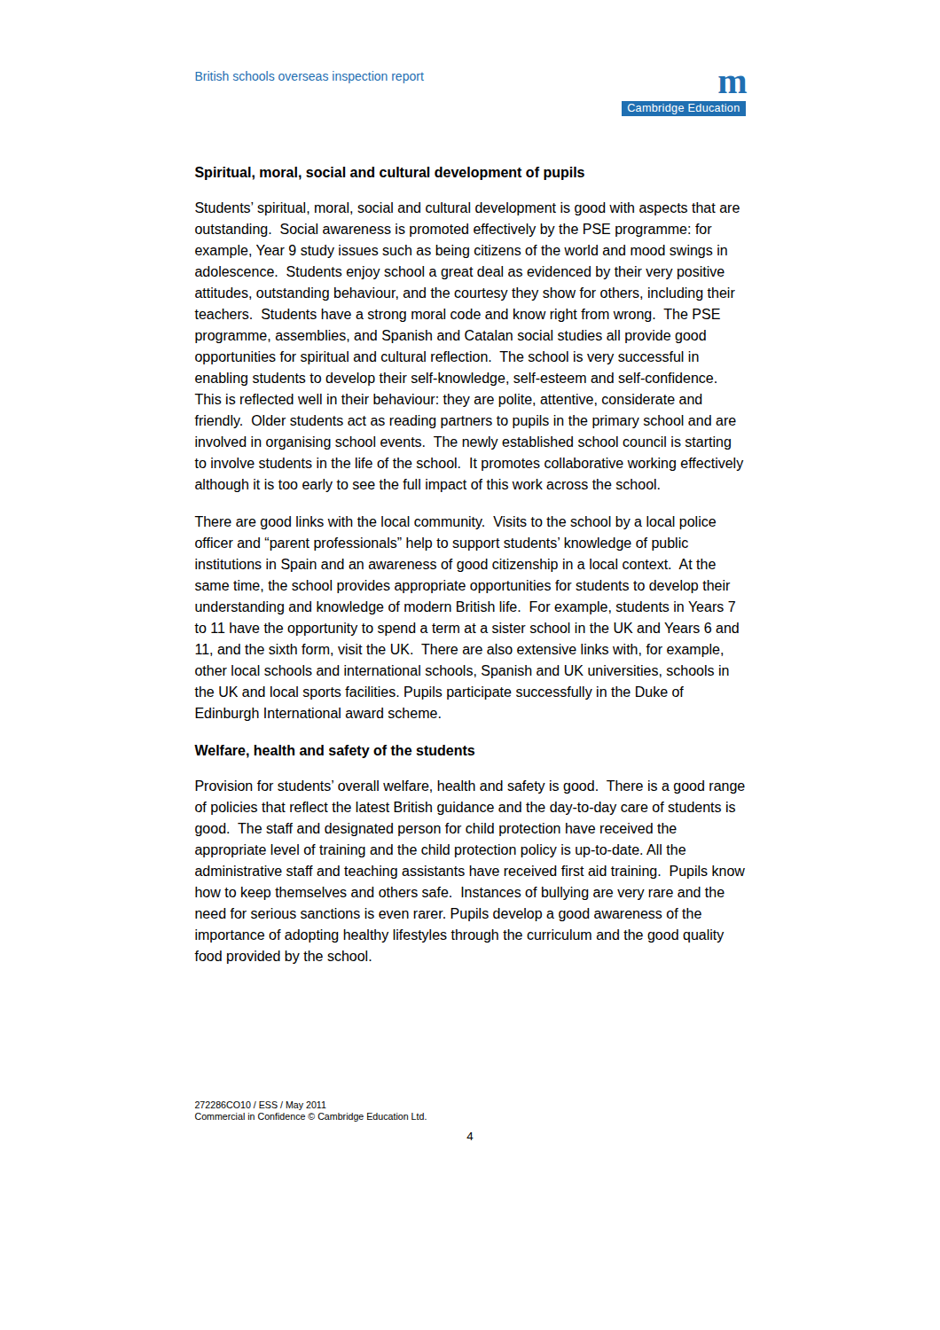British schools overseas inspection report
m
Cambridge Education
Spiritual, moral, social and cultural development of pupils
Students’ spiritual, moral, social and cultural development is good with aspects that are outstanding. Social awareness is promoted effectively by the PSE programme: for example, Year 9 study issues such as being citizens of the world and mood swings in adolescence. Students enjoy school a great deal as evidenced by their very positive attitudes, outstanding behaviour, and the courtesy they show for others, including their teachers. Students have a strong moral code and know right from wrong. The PSE programme, assemblies, and Spanish and Catalan social studies all provide good opportunities for spiritual and cultural reflection. The school is very successful in enabling students to develop their self-knowledge, self-esteem and self-confidence. This is reflected well in their behaviour: they are polite, attentive, considerate and friendly. Older students act as reading partners to pupils in the primary school and are involved in organising school events. The newly established school council is starting to involve students in the life of the school. It promotes collaborative working effectively although it is too early to see the full impact of this work across the school.
There are good links with the local community. Visits to the school by a local police officer and “parent professionals” help to support students’ knowledge of public institutions in Spain and an awareness of good citizenship in a local context. At the same time, the school provides appropriate opportunities for students to develop their understanding and knowledge of modern British life. For example, students in Years 7 to 11 have the opportunity to spend a term at a sister school in the UK and Years 6 and 11, and the sixth form, visit the UK. There are also extensive links with, for example, other local schools and international schools, Spanish and UK universities, schools in the UK and local sports facilities. Pupils participate successfully in the Duke of Edinburgh International award scheme.
Welfare, health and safety of the students
Provision for students’ overall welfare, health and safety is good. There is a good range of policies that reflect the latest British guidance and the day-to-day care of students is good. The staff and designated person for child protection have received the appropriate level of training and the child protection policy is up-to-date. All the administrative staff and teaching assistants have received first aid training. Pupils know how to keep themselves and others safe. Instances of bullying are very rare and the need for serious sanctions is even rarer. Pupils develop a good awareness of the importance of adopting healthy lifestyles through the curriculum and the good quality food provided by the school.
272286CO10 / ESS / May 2011
Commercial in Confidence © Cambridge Education Ltd.
4